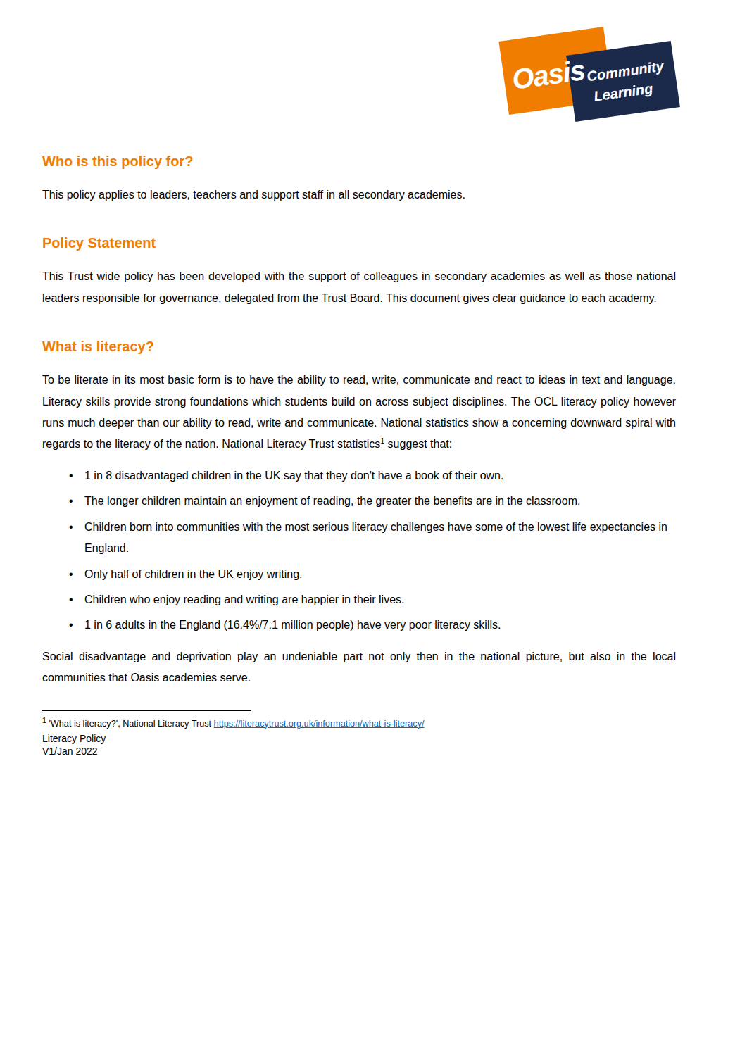Oasis
Community
Learning
Who is this policy for?
This policy applies to leaders, teachers and support staff in all secondary academies.
Policy Statement
This Trust wide policy has been developed with the support of colleagues in secondary academies as well as those national leaders responsible for governance, delegated from the Trust Board. This document gives clear guidance to each academy.
What is literacy?
To be literate in its most basic form is to have the ability to read, write, communicate and react to ideas in text and language. Literacy skills provide strong foundations which students build on across subject disciplines. The OCL literacy policy however runs much deeper than our ability to read, write and communicate. National statistics show a concerning downward spiral with regards to the literacy of the nation. National Literacy Trust statistics1 suggest that:
1 in 8 disadvantaged children in the UK say that they don't have a book of their own.
The longer children maintain an enjoyment of reading, the greater the benefits are in the classroom.
Children born into communities with the most serious literacy challenges have some of the lowest life expectancies in England.
Only half of children in the UK enjoy writing.
Children who enjoy reading and writing are happier in their lives.
1 in 6 adults in the England (16.4%/7.1 million people) have very poor literacy skills.
Social disadvantage and deprivation play an undeniable part not only then in the national picture, but also in the local communities that Oasis academies serve.
1 'What is literacy?', National Literacy Trust https://literacytrust.org.uk/information/what-is-literacy/
Literacy Policy
V1/Jan 2022